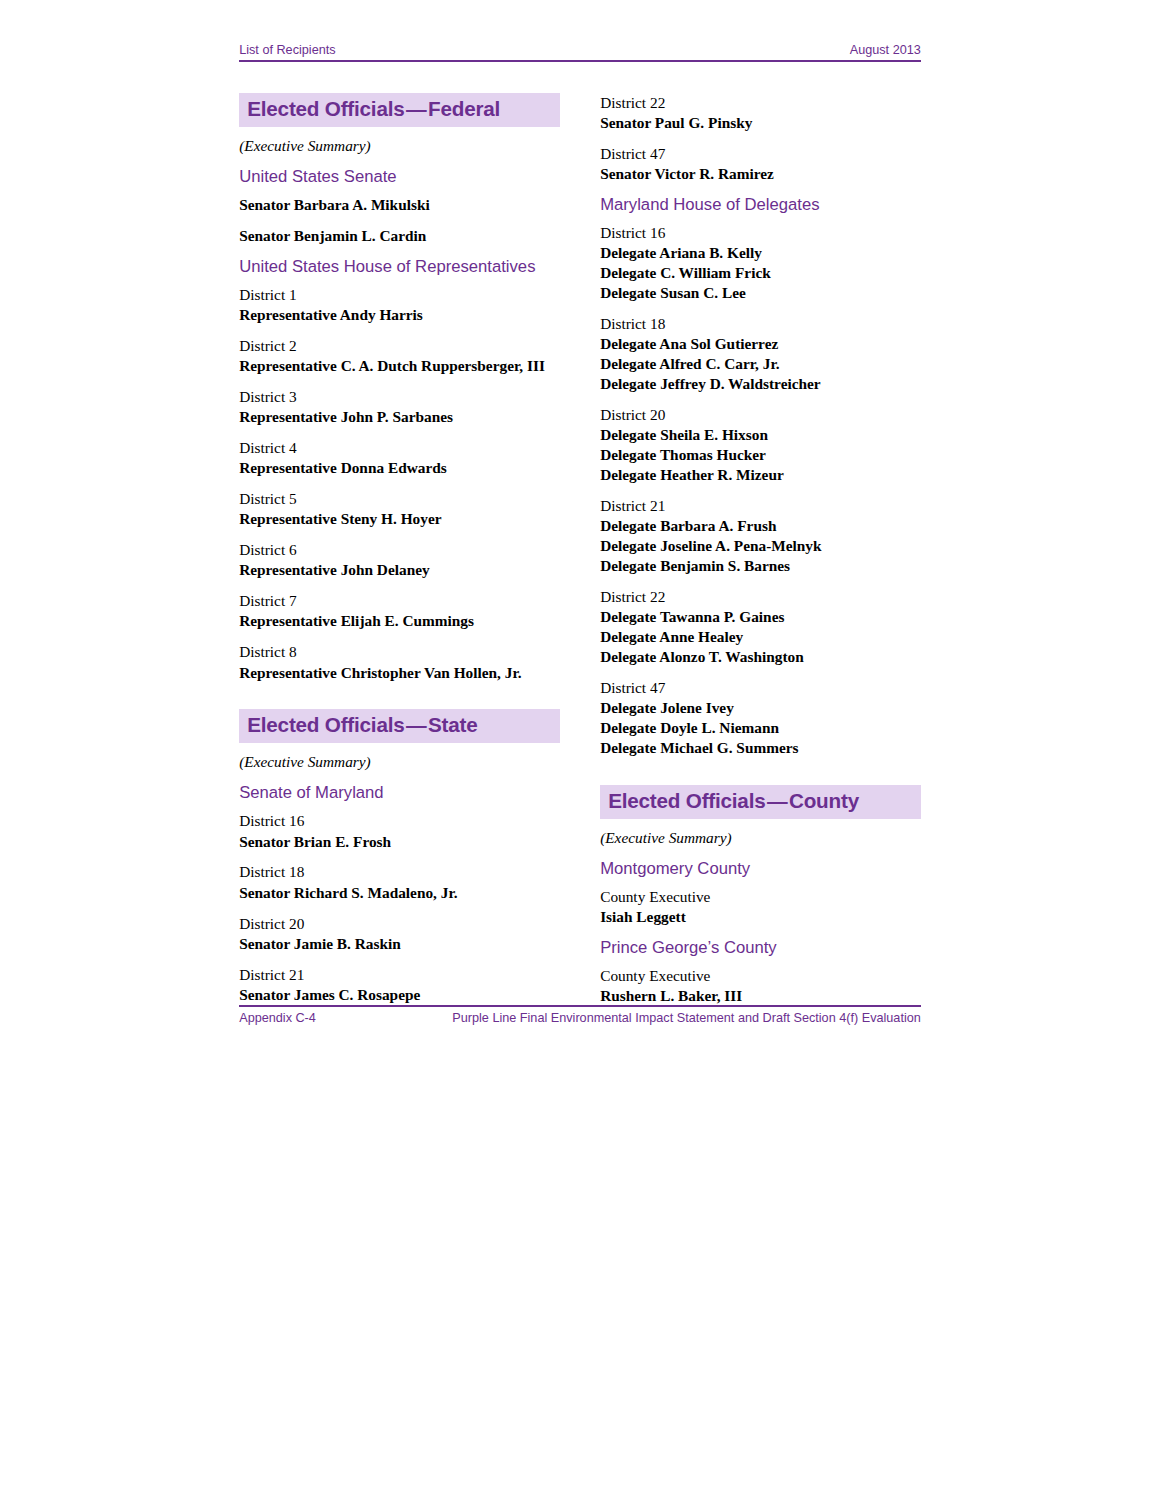List of Recipients
August 2013
Elected Officials — Federal
(Executive Summary)
United States Senate
Senator Barbara A. Mikulski
Senator Benjamin L. Cardin
United States House of Representatives
District 1
Representative Andy Harris
District 2
Representative C. A. Dutch Ruppersberger, III
District 3
Representative John P. Sarbanes
District 4
Representative Donna Edwards
District 5
Representative Steny H. Hoyer
District 6
Representative John Delaney
District 7
Representative Elijah E. Cummings
District 8
Representative Christopher Van Hollen, Jr.
Elected Officials — State
(Executive Summary)
Senate of Maryland
District 16
Senator Brian E. Frosh
District 18
Senator Richard S. Madaleno, Jr.
District 20
Senator Jamie B. Raskin
District 21
Senator James C. Rosapepe
District 22
Senator Paul G. Pinsky
District 47
Senator Victor R. Ramirez
Maryland House of Delegates
District 16
Delegate Ariana B. Kelly
Delegate C. William Frick
Delegate Susan C. Lee
District 18
Delegate Ana Sol Gutierrez
Delegate Alfred C. Carr, Jr.
Delegate Jeffrey D. Waldstreicher
District 20
Delegate Sheila E. Hixson
Delegate Thomas Hucker
Delegate Heather R. Mizeur
District 21
Delegate Barbara A. Frush
Delegate Joseline A. Pena-Melnyk
Delegate Benjamin S. Barnes
District 22
Delegate Tawanna P. Gaines
Delegate Anne Healey
Delegate Alonzo T. Washington
District 47
Delegate Jolene Ivey
Delegate Doyle L. Niemann
Delegate Michael G. Summers
Elected Officials — County
(Executive Summary)
Montgomery County
County Executive
Isiah Leggett
Prince George’s County
County Executive
Rushern L. Baker, III
Appendix C-4
Purple Line Final Environmental Impact Statement and Draft Section 4(f) Evaluation